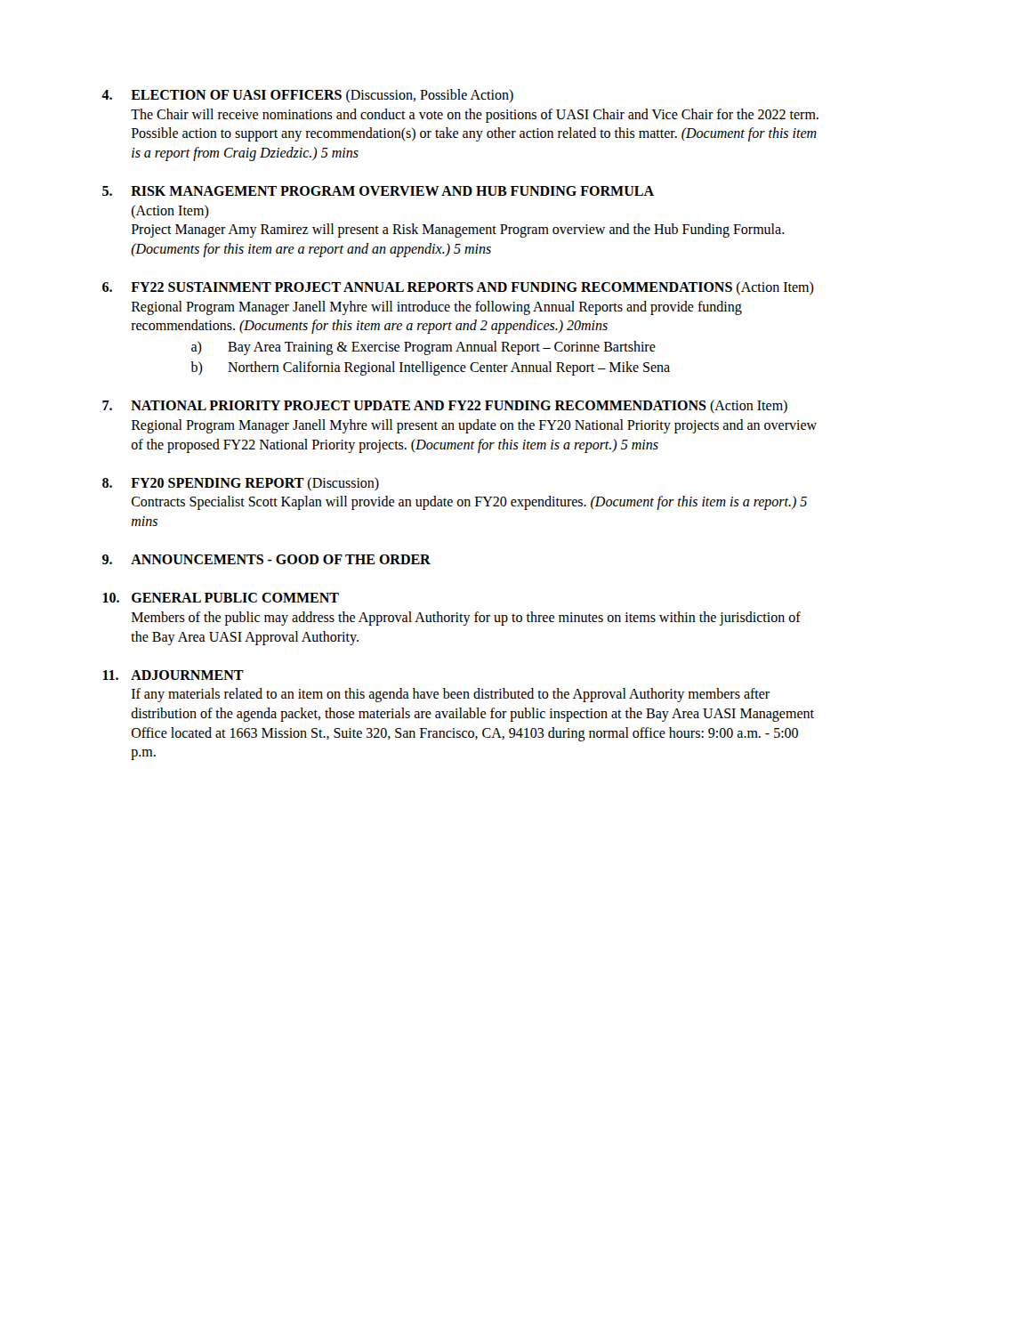Election of UASI Officers (Discussion, Possible Action)
The Chair will receive nominations and conduct a vote on the positions of UASI Chair and Vice Chair for the 2022 term. Possible action to support any recommendation(s) or take any other action related to this matter. (Document for this item is a report from Craig Dziedzic.) 5 mins
Risk Management Program Overview and Hub Funding Formula
(Action Item)
Project Manager Amy Ramirez will present a Risk Management Program overview and the Hub Funding Formula. (Documents for this item are a report and an appendix.) 5 mins
FY22 Sustainment Project Annual Reports and Funding Recommendations (Action Item)
Regional Program Manager Janell Myhre will introduce the following Annual Reports and provide funding recommendations. (Documents for this item are a report and 2 appendices.) 20mins
Bay Area Training & Exercise Program Annual Report – Corinne Bartshire
Northern California Regional Intelligence Center Annual Report – Mike Sena
National Priority Project Update and FY22 Funding Recommendations (Action Item)
Regional Program Manager Janell Myhre will present an update on the FY20 National Priority projects and an overview of the proposed FY22 National Priority projects. (Document for this item is a report.) 5 mins
FY20 Spending Report (Discussion)
Contracts Specialist Scott Kaplan will provide an update on FY20 expenditures. (Document for this item is a report.) 5 mins
Announcements - Good of the Order
General Public Comment
Members of the public may address the Approval Authority for up to three minutes on items within the jurisdiction of the Bay Area UASI Approval Authority.
Adjournment
If any materials related to an item on this agenda have been distributed to the Approval Authority members after distribution of the agenda packet, those materials are available for public inspection at the Bay Area UASI Management Office located at 1663 Mission St., Suite 320, San Francisco, CA, 94103 during normal office hours: 9:00 a.m. - 5:00 p.m.